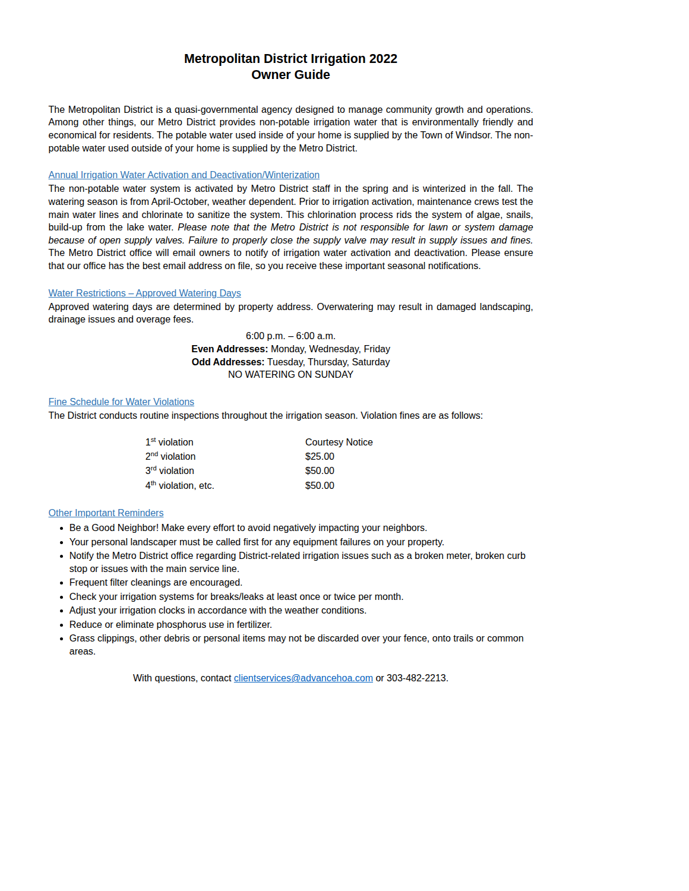Metropolitan District Irrigation 2022
Owner Guide
The Metropolitan District is a quasi-governmental agency designed to manage community growth and operations. Among other things, our Metro District provides non-potable irrigation water that is environmentally friendly and economical for residents. The potable water used inside of your home is supplied by the Town of Windsor. The non-potable water used outside of your home is supplied by the Metro District.
Annual Irrigation Water Activation and Deactivation/Winterization
The non-potable water system is activated by Metro District staff in the spring and is winterized in the fall. The watering season is from April-October, weather dependent. Prior to irrigation activation, maintenance crews test the main water lines and chlorinate to sanitize the system. This chlorination process rids the system of algae, snails, build-up from the lake water. Please note that the Metro District is not responsible for lawn or system damage because of open supply valves. Failure to properly close the supply valve may result in supply issues and fines. The Metro District office will email owners to notify of irrigation water activation and deactivation. Please ensure that our office has the best email address on file, so you receive these important seasonal notifications.
Water Restrictions – Approved Watering Days
Approved watering days are determined by property address. Overwatering may result in damaged landscaping, drainage issues and overage fees.
6:00 p.m. – 6:00 a.m.
Even Addresses: Monday, Wednesday, Friday
Odd Addresses: Tuesday, Thursday, Saturday
NO WATERING ON SUNDAY
Fine Schedule for Water Violations
The District conducts routine inspections throughout the irrigation season. Violation fines are as follows:
| 1 st violation | Courtesy Notice |
| 2 nd violation | $25.00 |
| 3 rd violation | $50.00 |
| 4 th violation, etc. | $50.00 |
Other Important Reminders
Be a Good Neighbor! Make every effort to avoid negatively impacting your neighbors.
Your personal landscaper must be called first for any equipment failures on your property.
Notify the Metro District office regarding District-related irrigation issues such as a broken meter, broken curb stop or issues with the main service line.
Frequent filter cleanings are encouraged.
Check your irrigation systems for breaks/leaks at least once or twice per month.
Adjust your irrigation clocks in accordance with the weather conditions.
Reduce or eliminate phosphorus use in fertilizer.
Grass clippings, other debris or personal items may not be discarded over your fence, onto trails or common areas.
With questions, contact clientservices@advancehoa.com or 303-482-2213.